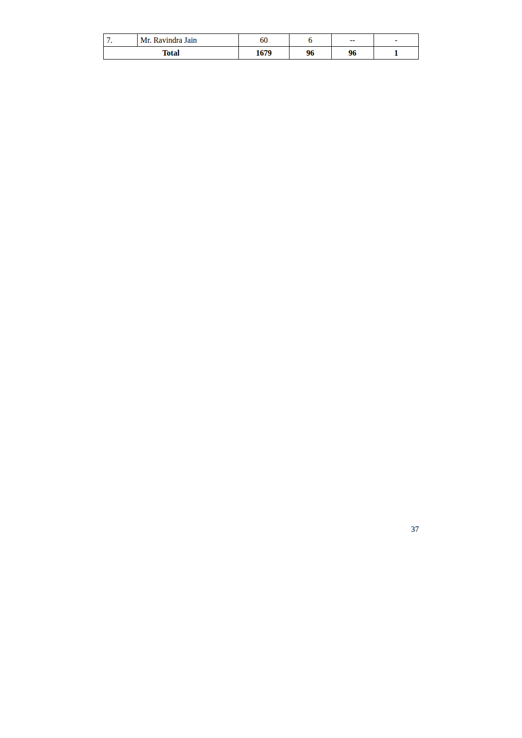| 7. | Mr. Ravindra Jain | 60 | 6 | -- | - |
| Total | 1679 | 96 | 96 | 1 |
37